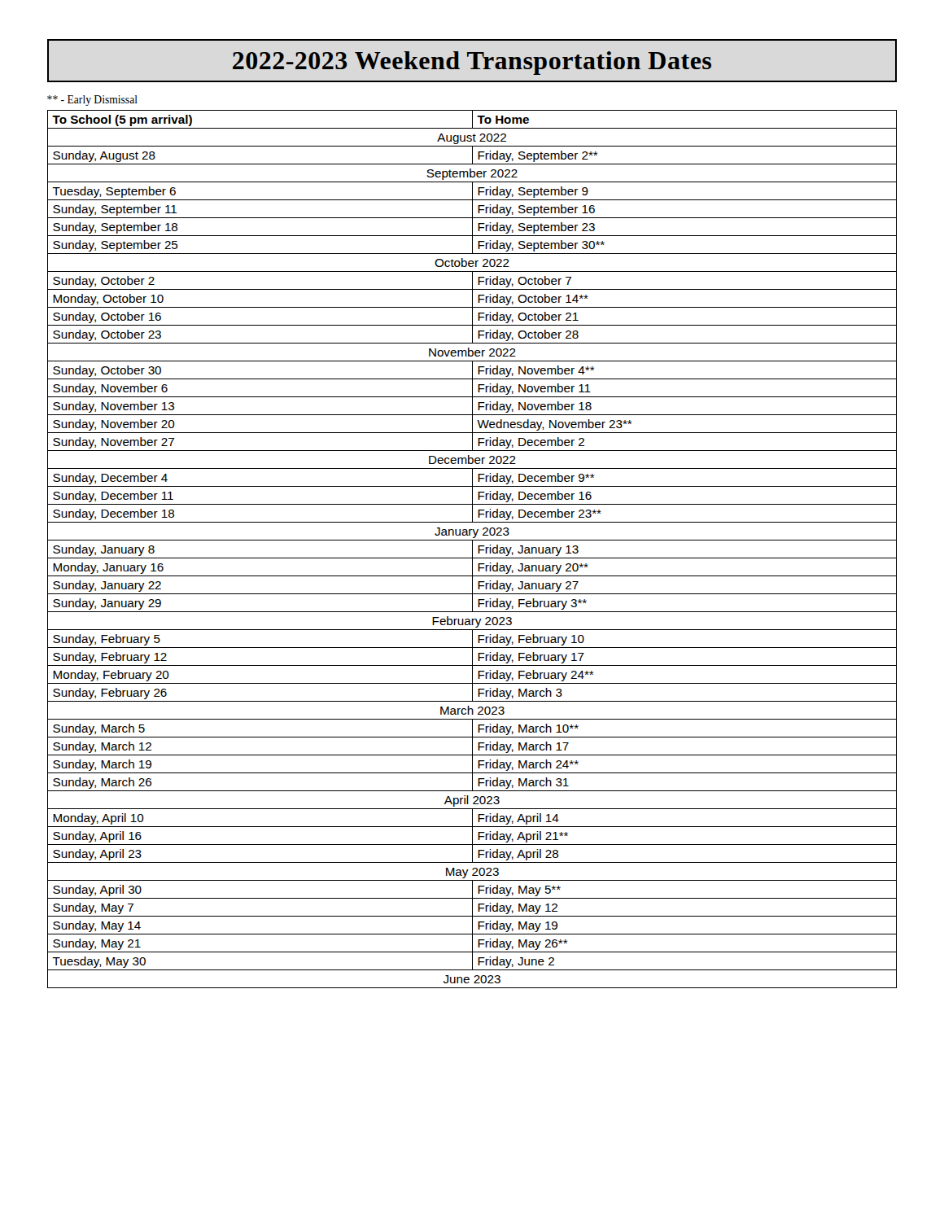2022-2023 Weekend Transportation Dates
** - Early Dismissal
| To School (5 pm arrival) | To Home |
| --- | --- |
| August 2022 |
| Sunday, August 28 | Friday, September 2** |
| September 2022 |
| Tuesday, September 6 | Friday, September 9 |
| Sunday, September 11 | Friday, September 16 |
| Sunday, September 18 | Friday, September 23 |
| Sunday, September 25 | Friday, September 30** |
| October 2022 |
| Sunday, October 2 | Friday, October 7 |
| Monday, October 10 | Friday, October 14** |
| Sunday, October 16 | Friday, October 21 |
| Sunday, October 23 | Friday, October 28 |
| November 2022 |
| Sunday, October 30 | Friday, November 4** |
| Sunday, November 6 | Friday, November 11 |
| Sunday, November 13 | Friday, November 18 |
| Sunday, November 20 | Wednesday, November 23** |
| Sunday, November 27 | Friday, December 2 |
| December 2022 |
| Sunday, December 4 | Friday, December 9** |
| Sunday, December 11 | Friday, December 16 |
| Sunday, December 18 | Friday, December 23** |
| January 2023 |
| Sunday, January 8 | Friday, January 13 |
| Monday, January 16 | Friday, January 20** |
| Sunday, January 22 | Friday, January 27 |
| Sunday, January 29 | Friday, February 3** |
| February 2023 |
| Sunday, February 5 | Friday, February 10 |
| Sunday, February 12 | Friday, February 17 |
| Monday, February 20 | Friday, February 24** |
| Sunday, February 26 | Friday, March 3 |
| March 2023 |
| Sunday, March 5 | Friday, March 10** |
| Sunday, March 12 | Friday, March 17 |
| Sunday, March 19 | Friday, March 24** |
| Sunday, March 26 | Friday, March 31 |
| April 2023 |
| Monday, April 10 | Friday, April 14 |
| Sunday, April 16 | Friday, April 21** |
| Sunday, April 23 | Friday, April 28 |
| May 2023 |
| Sunday, April 30 | Friday, May 5** |
| Sunday, May 7 | Friday, May 12 |
| Sunday, May 14 | Friday, May 19 |
| Sunday, May 21 | Friday, May 26** |
| Tuesday, May 30 | Friday, June 2 |
| June 2023 |